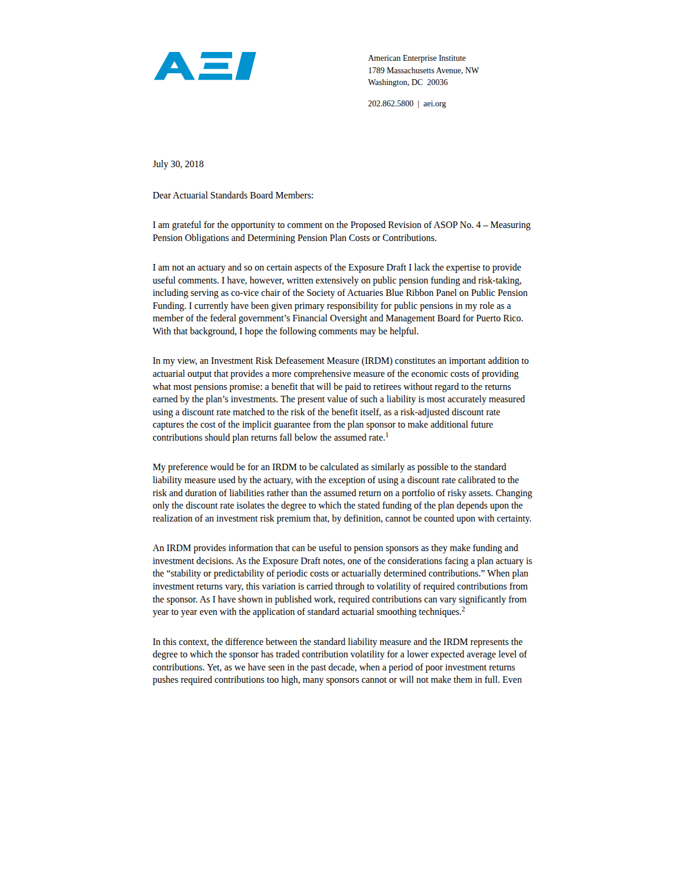American Enterprise Institute
1789 Massachusetts Avenue, NW
Washington, DC 20036
202.862.5800 | aei.org
July 30, 2018
Dear Actuarial Standards Board Members:
I am grateful for the opportunity to comment on the Proposed Revision of ASOP No. 4 – Measuring Pension Obligations and Determining Pension Plan Costs or Contributions.
I am not an actuary and so on certain aspects of the Exposure Draft I lack the expertise to provide useful comments. I have, however, written extensively on public pension funding and risk-taking, including serving as co-vice chair of the Society of Actuaries Blue Ribbon Panel on Public Pension Funding. I currently have been given primary responsibility for public pensions in my role as a member of the federal government’s Financial Oversight and Management Board for Puerto Rico. With that background, I hope the following comments may be helpful.
In my view, an Investment Risk Defeasement Measure (IRDM) constitutes an important addition to actuarial output that provides a more comprehensive measure of the economic costs of providing what most pensions promise: a benefit that will be paid to retirees without regard to the returns earned by the plan’s investments. The present value of such a liability is most accurately measured using a discount rate matched to the risk of the benefit itself, as a risk-adjusted discount rate captures the cost of the implicit guarantee from the plan sponsor to make additional future contributions should plan returns fall below the assumed rate.1
My preference would be for an IRDM to be calculated as similarly as possible to the standard liability measure used by the actuary, with the exception of using a discount rate calibrated to the risk and duration of liabilities rather than the assumed return on a portfolio of risky assets. Changing only the discount rate isolates the degree to which the stated funding of the plan depends upon the realization of an investment risk premium that, by definition, cannot be counted upon with certainty.
An IRDM provides information that can be useful to pension sponsors as they make funding and investment decisions. As the Exposure Draft notes, one of the considerations facing a plan actuary is the “stability or predictability of periodic costs or actuarially determined contributions.” When plan investment returns vary, this variation is carried through to volatility of required contributions from the sponsor. As I have shown in published work, required contributions can vary significantly from year to year even with the application of standard actuarial smoothing techniques.2
In this context, the difference between the standard liability measure and the IRDM represents the degree to which the sponsor has traded contribution volatility for a lower expected average level of contributions. Yet, as we have seen in the past decade, when a period of poor investment returns pushes required contributions too high, many sponsors cannot or will not make them in full. Even